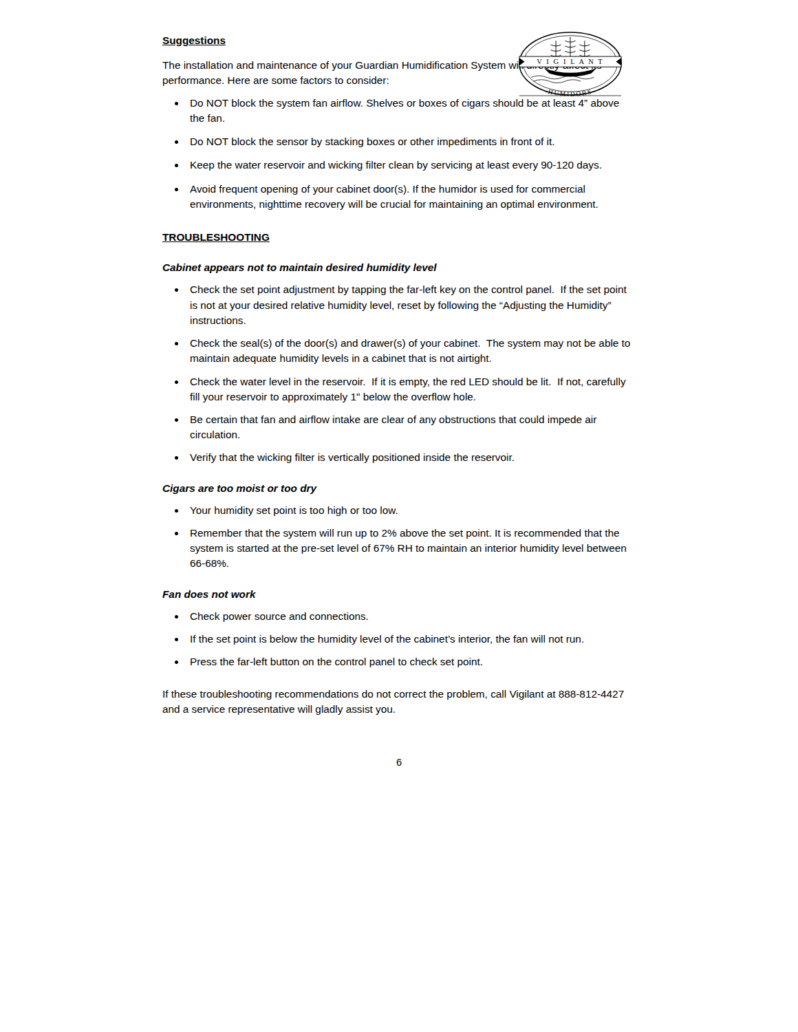V I G I L A N T HUMIDORS
Suggestions
The installation and maintenance of your Guardian Humidification System will directly affect its performance. Here are some factors to consider:
Do NOT block the system fan airflow. Shelves or boxes of cigars should be at least 4” above the fan.
Do NOT block the sensor by stacking boxes or other impediments in front of it.
Keep the water reservoir and wicking filter clean by servicing at least every 90-120 days.
Avoid frequent opening of your cabinet door(s). If the humidor is used for commercial environments, nighttime recovery will be crucial for maintaining an optimal environment.
TROUBLESHOOTING
Cabinet appears not to maintain desired humidity level
Check the set point adjustment by tapping the far-left key on the control panel. If the set point is not at your desired relative humidity level, reset by following the “Adjusting the Humidity” instructions.
Check the seal(s) of the door(s) and drawer(s) of your cabinet. The system may not be able to maintain adequate humidity levels in a cabinet that is not airtight.
Check the water level in the reservoir. If it is empty, the red LED should be lit. If not, carefully fill your reservoir to approximately 1" below the overflow hole.
Be certain that fan and airflow intake are clear of any obstructions that could impede air circulation.
Verify that the wicking filter is vertically positioned inside the reservoir.
Cigars are too moist or too dry
Your humidity set point is too high or too low.
Remember that the system will run up to 2% above the set point. It is recommended that the system is started at the pre-set level of 67% RH to maintain an interior humidity level between 66-68%.
Fan does not work
Check power source and connections.
If the set point is below the humidity level of the cabinet’s interior, the fan will not run.
Press the far-left button on the control panel to check set point.
If these troubleshooting recommendations do not correct the problem, call Vigilant at 888-812-4427 and a service representative will gladly assist you.
6